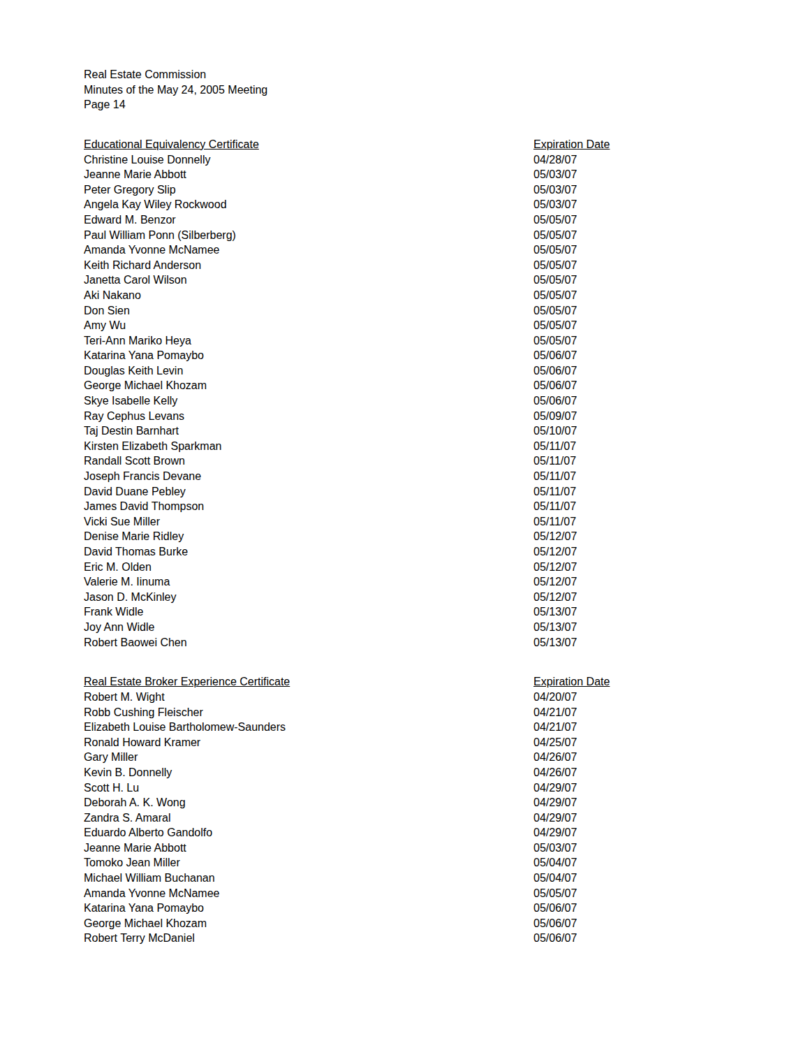Real Estate Commission
Minutes of the May 24, 2005 Meeting
Page 14
| Educational Equivalency Certificate | Expiration Date |
| --- | --- |
| Christine Louise Donnelly | 04/28/07 |
| Jeanne Marie Abbott | 05/03/07 |
| Peter Gregory Slip | 05/03/07 |
| Angela Kay Wiley Rockwood | 05/03/07 |
| Edward M. Benzor | 05/05/07 |
| Paul William Ponn (Silberberg) | 05/05/07 |
| Amanda Yvonne McNamee | 05/05/07 |
| Keith Richard Anderson | 05/05/07 |
| Janetta Carol Wilson | 05/05/07 |
| Aki Nakano | 05/05/07 |
| Don Sien | 05/05/07 |
| Amy Wu | 05/05/07 |
| Teri-Ann Mariko Heya | 05/05/07 |
| Katarina Yana Pomaybo | 05/06/07 |
| Douglas Keith Levin | 05/06/07 |
| George Michael Khozam | 05/06/07 |
| Skye Isabelle Kelly | 05/06/07 |
| Ray Cephus Levans | 05/09/07 |
| Taj Destin Barnhart | 05/10/07 |
| Kirsten Elizabeth Sparkman | 05/11/07 |
| Randall Scott Brown | 05/11/07 |
| Joseph Francis Devane | 05/11/07 |
| David Duane Pebley | 05/11/07 |
| James David Thompson | 05/11/07 |
| Vicki Sue Miller | 05/11/07 |
| Denise Marie Ridley | 05/12/07 |
| David Thomas Burke | 05/12/07 |
| Eric M. Olden | 05/12/07 |
| Valerie M. Iinuma | 05/12/07 |
| Jason D. McKinley | 05/12/07 |
| Frank Widle | 05/13/07 |
| Joy Ann Widle | 05/13/07 |
| Robert Baowei Chen | 05/13/07 |
| Real Estate Broker Experience Certificate | Expiration Date |
| --- | --- |
| Robert M. Wight | 04/20/07 |
| Robb Cushing Fleischer | 04/21/07 |
| Elizabeth Louise Bartholomew-Saunders | 04/21/07 |
| Ronald Howard Kramer | 04/25/07 |
| Gary Miller | 04/26/07 |
| Kevin B. Donnelly | 04/26/07 |
| Scott H. Lu | 04/29/07 |
| Deborah A. K. Wong | 04/29/07 |
| Zandra S. Amaral | 04/29/07 |
| Eduardo Alberto Gandolfo | 04/29/07 |
| Jeanne Marie Abbott | 05/03/07 |
| Tomoko Jean Miller | 05/04/07 |
| Michael William Buchanan | 05/04/07 |
| Amanda Yvonne McNamee | 05/05/07 |
| Katarina Yana Pomaybo | 05/06/07 |
| George Michael Khozam | 05/06/07 |
| Robert Terry McDaniel | 05/06/07 |